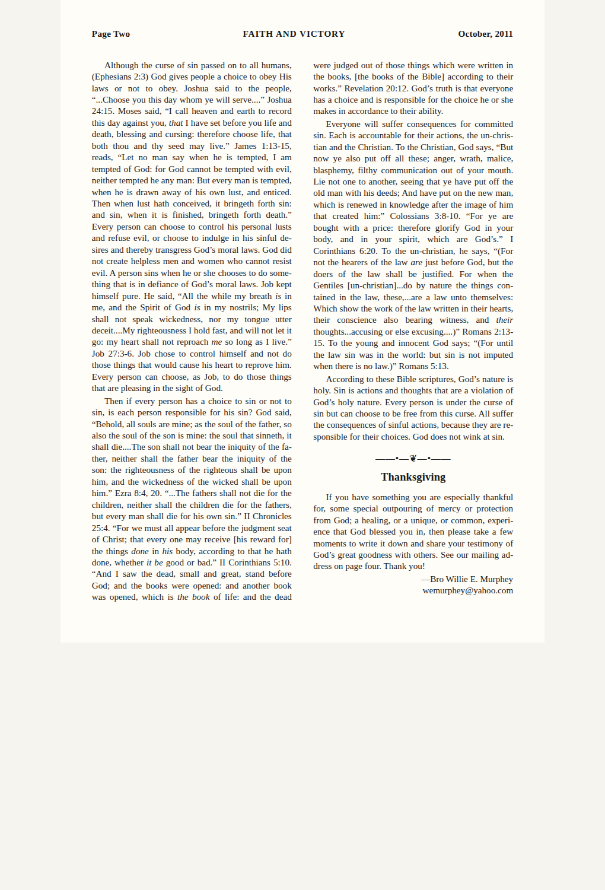Page Two FAITH AND VICTORY October, 2011
Although the curse of sin passed on to all humans, (Ephesians 2:3) God gives people a choice to obey His laws or not to obey. Joshua said to the people, “...Choose you this day whom ye will serve....” Joshua 24:15. Moses said, “I call heaven and earth to record this day against you, that I have set before you life and death, blessing and cursing: therefore choose life, that both thou and thy seed may live.” James 1:13-15, reads, “Let no man say when he is tempted, I am tempted of God: for God cannot be tempted with evil, neither tempted he any man: But every man is tempted, when he is drawn away of his own lust, and enticed. Then when lust hath conceived, it bringeth forth sin: and sin, when it is finished, bringeth forth death.” Every person can choose to control his personal lusts and refuse evil, or choose to indulge in his sinful desires and thereby transgress God’s moral laws. God did not create helpless men and women who cannot resist evil. A person sins when he or she chooses to do something that is in defiance of God’s moral laws. Job kept himself pure. He said, “All the while my breath is in me, and the Spirit of God is in my nostrils; My lips shall not speak wickedness, nor my tongue utter deceit....My righteousness I hold fast, and will not let it go: my heart shall not reproach me so long as I live.” Job 27:3-6. Job chose to control himself and not do those things that would cause his heart to reprove him. Every person can choose, as Job, to do those things that are pleasing in the sight of God.
Then if every person has a choice to sin or not to sin, is each person responsible for his sin? God said, “Behold, all souls are mine; as the soul of the father, so also the soul of the son is mine: the soul that sinneth, it shall die....The son shall not bear the iniquity of the father, neither shall the father bear the iniquity of the son: the righteousness of the righteous shall be upon him, and the wickedness of the wicked shall be upon him.” Ezra 8:4, 20. “...The fathers shall not die for the children, neither shall the children die for the fathers, but every man shall die for his own sin.” II Chronicles 25:4. “For we must all appear before the judgment seat of Christ; that every one may receive [his reward for] the things done in his body, according to that he hath done, whether it be good or bad.” II Corinthians 5:10. “And I saw the dead, small and great, stand before God; and the books were opened: and another book was opened, which is the book of life: and the dead were judged out of those things which were written in the books, [the books of the Bible] according to their works.” Revelation 20:12. God’s truth is that everyone has a choice and is responsible for the choice he or she makes in accordance to their ability.
Everyone will suffer consequences for committed sin. Each is accountable for their actions, the un-christian and the Christian. To the Christian, God says, “But now ye also put off all these; anger, wrath, malice, blasphemy, filthy communication out of your mouth. Lie not one to another, seeing that ye have put off the old man with his deeds; And have put on the new man, which is renewed in knowledge after the image of him that created him:” Colossians 3:8-10. “For ye are bought with a price: therefore glorify God in your body, and in your spirit, which are God’s.” I Corinthians 6:20. To the un-christian, he says, “(For not the hearers of the law are just before God, but the doers of the law shall be justified. For when the Gentiles [un-christian]...do by nature the things contained in the law, these,...are a law unto themselves: Which show the work of the law written in their hearts, their conscience also bearing witness, and their thoughts...accusing or else excusing....)” Romans 2:13-15. To the young and innocent God says; “(For until the law sin was in the world: but sin is not imputed when there is no law.)” Romans 5:13.
According to these Bible scriptures, God’s nature is holy. Sin is actions and thoughts that are a violation of God’s holy nature. Every person is under the curse of sin but can choose to be free from this curse. All suffer the consequences of sinful actions, because they are responsible for their choices. God does not wink at sin.
——•—❦—•——
Thanksgiving
If you have something you are especially thankful for, some special outpouring of mercy or protection from God; a healing, or a unique, or common, experience that God blessed you in, then please take a few moments to write it down and share your testimony of God’s great goodness with others. See our mailing address on page four. Thank you!
—Bro Willie E. Murpheywemurphey@yahoo.com